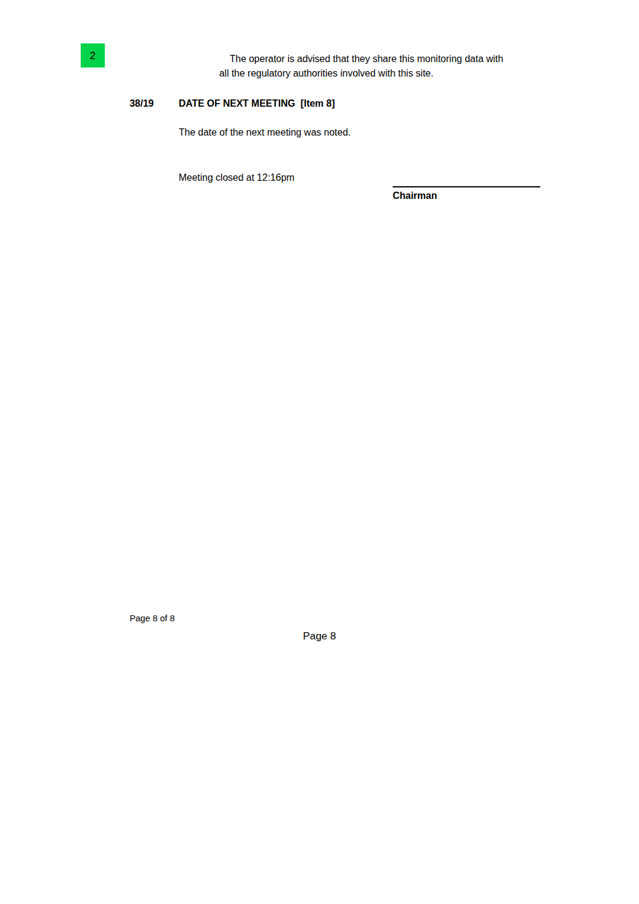2
The operator is advised that they share this monitoring data with all the regulatory authorities involved with this site.
38/19 DATE OF NEXT MEETING [Item 8]
The date of the next meeting was noted.
Meeting closed at 12:16pm
Chairman
Page 8 of 8
Page 8